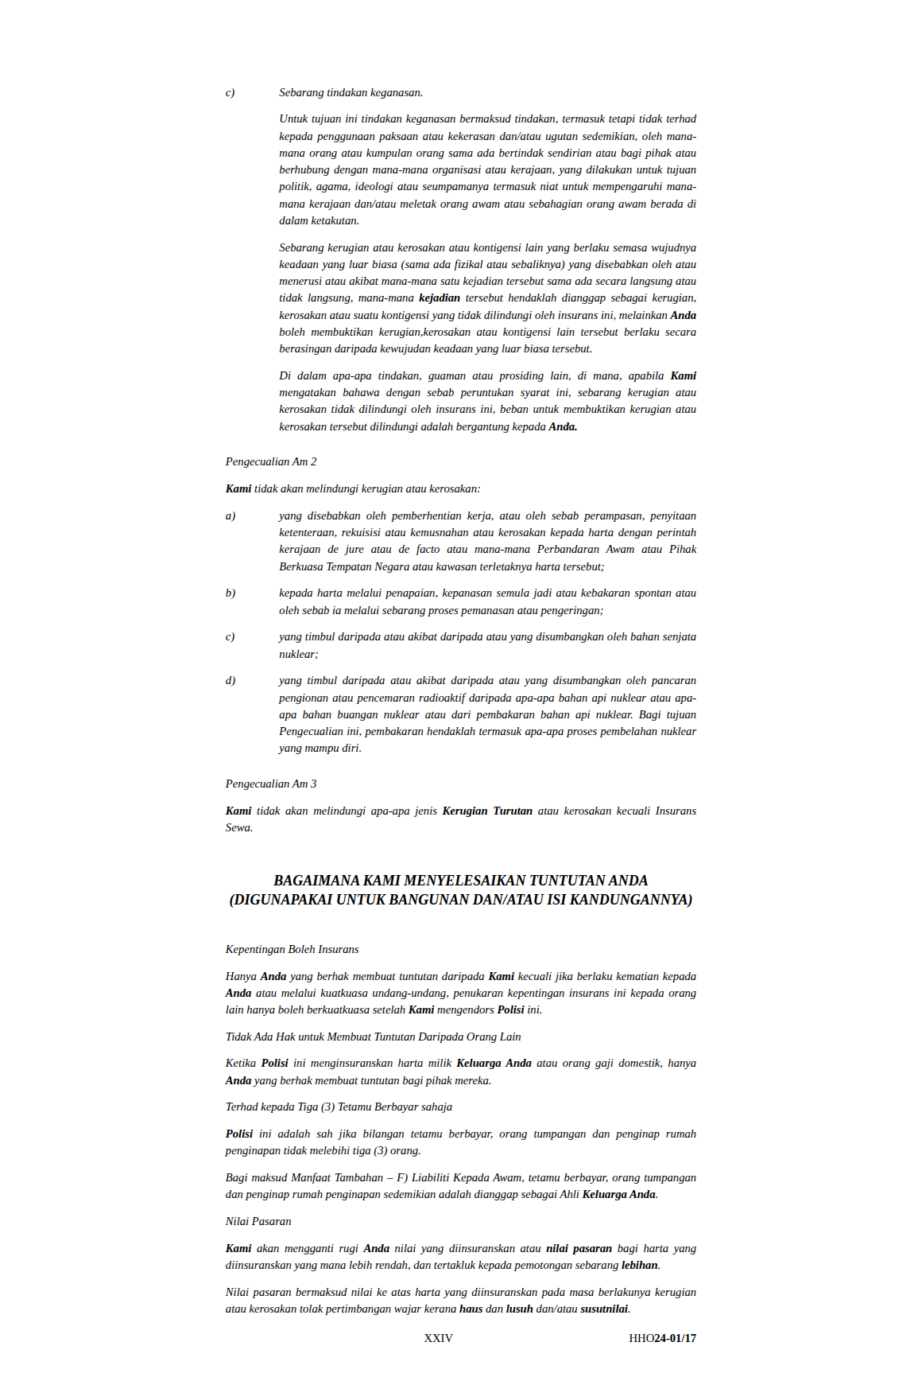c)
Sebarang tindakan keganasan.
Untuk tujuan ini tindakan keganasan bermaksud tindakan, termasuk tetapi tidak terhad kepada penggunaan paksaan atau kekerasan dan/atau ugutan sedemikian, oleh mana-mana orang atau kumpulan orang sama ada bertindak sendirian atau bagi pihak atau berhubung dengan mana-mana organisasi atau kerajaan, yang dilakukan untuk tujuan politik, agama, ideologi atau seumpamanya termasuk niat untuk mempengaruhi mana-mana kerajaan dan/atau meletak orang awam atau sebahagian orang awam berada di dalam ketakutan.
Sebarang kerugian atau kerosakan atau kontigensi lain yang berlaku semasa wujudnya keadaan yang luar biasa (sama ada fizikal atau sebaliknya) yang disebabkan oleh atau menerusi atau akibat mana-mana satu kejadian tersebut sama ada secara langsung atau tidak langsung, mana-mana kejadian tersebut hendaklah dianggap sebagai kerugian, kerosakan atau suatu kontigensi yang tidak dilindungi oleh insurans ini, melainkan Anda boleh membuktikan kerugian,kerosakan atau kontigensi lain tersebut berlaku secara berasingan daripada kewujudan keadaan yang luar biasa tersebut.
Di dalam apa-apa tindakan, guaman atau prosiding lain, di mana, apabila Kami mengatakan bahawa dengan sebab peruntukan syarat ini, sebarang kerugian atau kerosakan tidak dilindungi oleh insurans ini, beban untuk membuktikan kerugian atau kerosakan tersebut dilindungi adalah bergantung kepada Anda.
Pengecualian Am 2
Kami tidak akan melindungi kerugian atau kerosakan:
a)
yang disebabkan oleh pemberhentian kerja, atau oleh sebab perampasan, penyitaan ketenteraan, rekuisisi atau kemusnahan atau kerosakan kepada harta dengan perintah kerajaan de jure atau de facto atau mana-mana Perbandaran Awam atau Pihak Berkuasa Tempatan Negara atau kawasan terletaknya harta tersebut;
b)
kepada harta melalui penapaian, kepanasan semula jadi atau kebakaran spontan atau oleh sebab ia melalui sebarang proses pemanasan atau pengeringan;
c)
yang timbul daripada atau akibat daripada atau yang disumbangkan oleh bahan senjata nuklear;
d)
yang timbul daripada atau akibat daripada atau yang disumbangkan oleh pancaran pengionan atau pencemaran radioaktif daripada apa-apa bahan api nuklear atau apa-apa bahan buangan nuklear atau dari pembakaran bahan api nuklear. Bagi tujuan Pengecualian ini, pembakaran hendaklah termasuk apa-apa proses pembelahan nuklear yang mampu diri.
Pengecualian Am 3
Kami tidak akan melindungi apa-apa jenis Kerugian Turutan atau kerosakan kecuali Insurans Sewa.
BAGAIMANA KAMI MENYELESAIKAN TUNTUTAN ANDA
(DIGUNAPAKAI UNTUK BANGUNAN DAN/ATAU ISI KANDUNGANNYA)
Kepentingan Boleh Insurans
Hanya Anda yang berhak membuat tuntutan daripada Kami kecuali jika berlaku kematian kepada Anda atau melalui kuatkuasa undang-undang, penukaran kepentingan insurans ini kepada orang lain hanya boleh berkuatkuasa setelah Kami mengendors Polisi ini.
Tidak Ada Hak untuk Membuat Tuntutan Daripada Orang Lain
Ketika Polisi ini menginsuranskan harta milik Keluarga Anda atau orang gaji domestik, hanya Anda yang berhak membuat tuntutan bagi pihak mereka.
Terhad kepada Tiga (3) Tetamu Berbayar sahaja
Polisi ini adalah sah jika bilangan tetamu berbayar, orang tumpangan dan penginap rumah penginapan tidak melebihi tiga (3) orang.
Bagi maksud Manfaat Tambahan – F) Liabiliti Kepada Awam, tetamu berbayar, orang tumpangan dan penginap rumah penginapan sedemikian adalah dianggap sebagai Ahli Keluarga Anda.
Nilai Pasaran
Kami akan mengganti rugi Anda nilai yang diinsuranskan atau nilai pasaran bagi harta yang diinsuranskan yang mana lebih rendah, dan tertakluk kepada pemotongan sebarang lebihan.
Nilai pasaran bermaksud nilai ke atas harta yang diinsuranskan pada masa berlakunya kerugian atau kerosakan tolak pertimbangan wajar kerana haus dan lusuh dan/atau susutnilai.
XXIV
HHO24-01/17